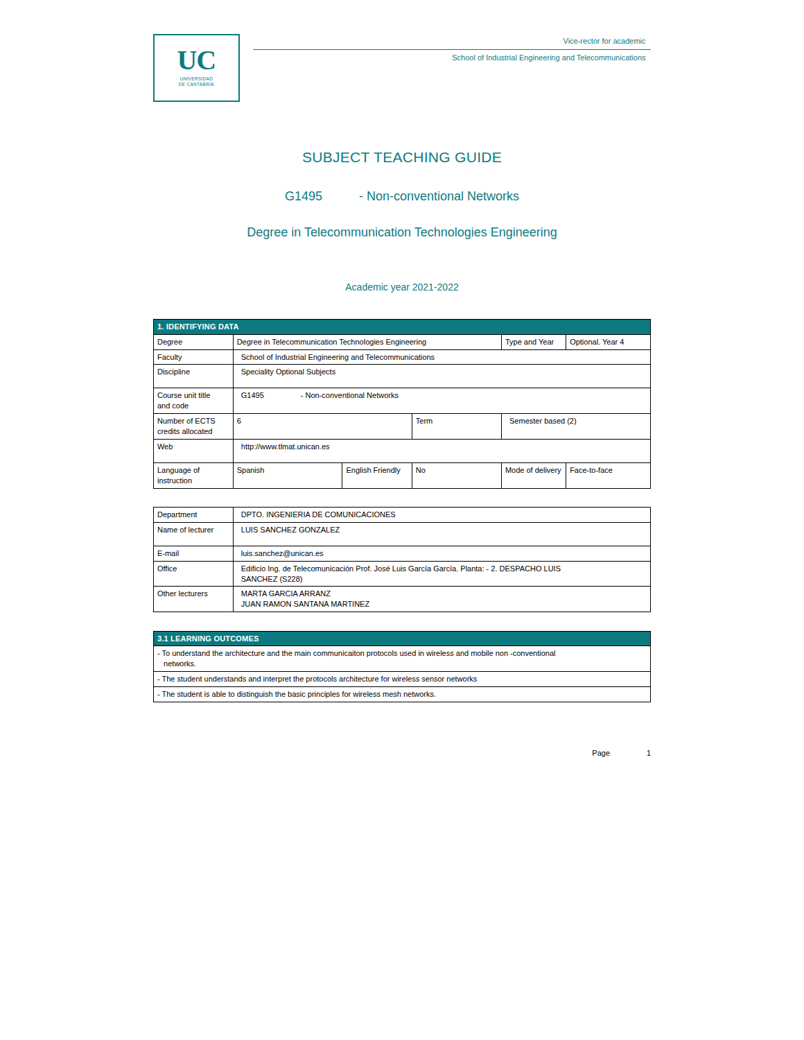UC
UNIVERSIDAD
DE CANTABRIA
Vice-rector for academic
School of Industrial Engineering and Telecommunications
SUBJECT TEACHING GUIDE
G1495- Non-conventional Networks
Degree in Telecommunication Technologies Engineering
Academic year 2021-2022
| 1. IDENTIFYING DATA |
| Degree | Degree in Telecommunication Technologies Engineering | Type and Year | Optional. Year 4 |
| Faculty | School of Industrial Engineering and Telecommunications |
| Discipline | Speciality Optional Subjects |
| Course unit title and code | G1495 - Non-conventional Networks |
| Number of ECTS credits allocated | 6 | Term | Semester based (2) |
| Web | http://www.tlmat.unican.es |
| Language of instruction | Spanish | English Friendly | No | Mode of delivery | Face-to-face |
| Department | DPTO. INGENIERIA DE COMUNICACIONES |
| Name of lecturer | LUIS SANCHEZ GONZALEZ |
| E-mail | luis.sanchez@unican.es |
| Office | Edificio Ing. de Telecomunicación Prof. José Luis García García. Planta: - 2. DESPACHO LUIS SANCHEZ (S228) |
| Other lecturers | MARTA GARCIA ARRANZ JUAN RAMON SANTANA MARTINEZ |
| 3.1 LEARNING OUTCOMES |
| - To understand the architecture and the main communicaiton protocols used in wireless and mobile non -conventional networks. |
| - The student understands and interpret the protocols architecture for wireless sensor networks |
| - The student is able to distinguish the basic principles for wireless mesh networks. |
Page1